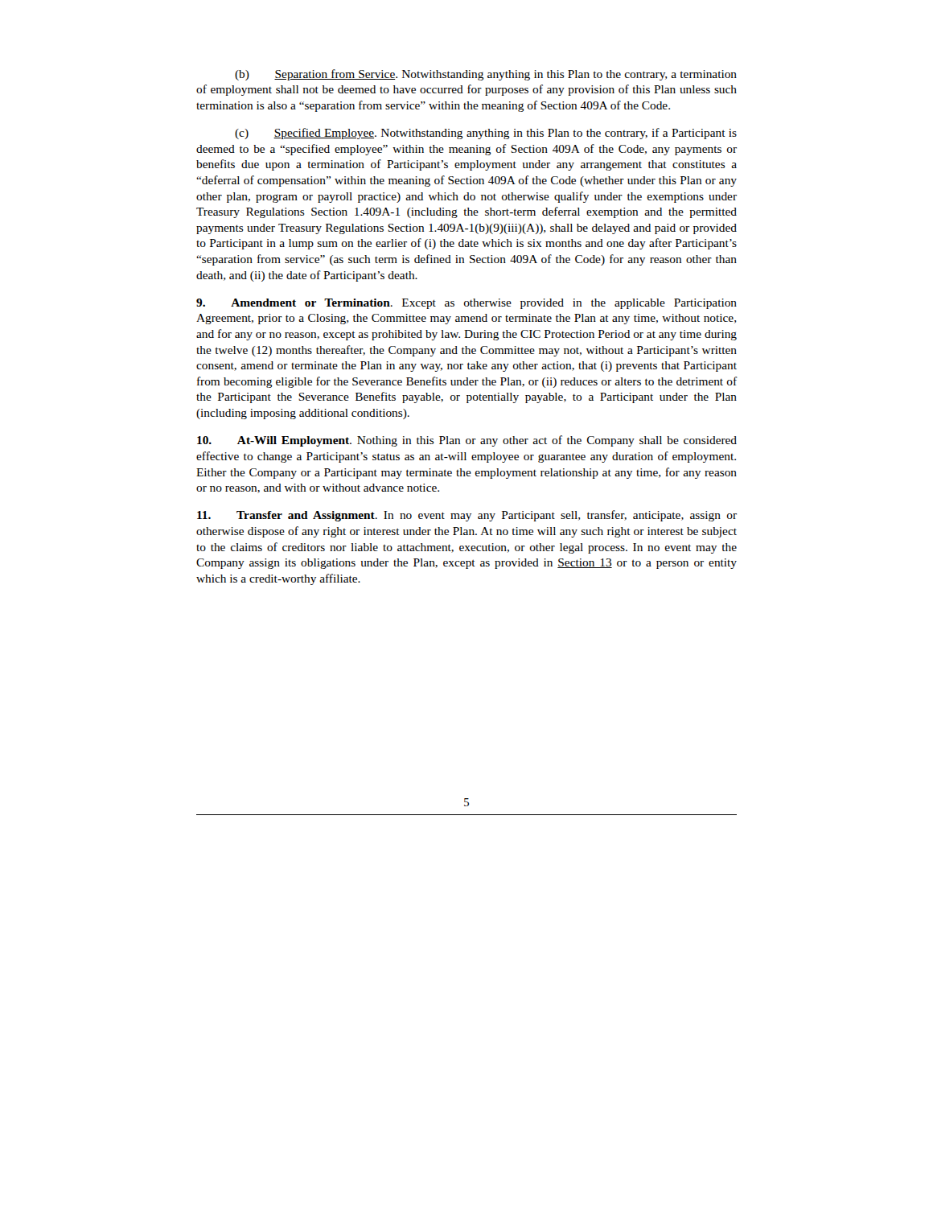(b) Separation from Service. Notwithstanding anything in this Plan to the contrary, a termination of employment shall not be deemed to have occurred for purposes of any provision of this Plan unless such termination is also a “separation from service” within the meaning of Section 409A of the Code.
(c) Specified Employee. Notwithstanding anything in this Plan to the contrary, if a Participant is deemed to be a “specified employee” within the meaning of Section 409A of the Code, any payments or benefits due upon a termination of Participant’s employment under any arrangement that constitutes a “deferral of compensation” within the meaning of Section 409A of the Code (whether under this Plan or any other plan, program or payroll practice) and which do not otherwise qualify under the exemptions under Treasury Regulations Section 1.409A-1 (including the short-term deferral exemption and the permitted payments under Treasury Regulations Section 1.409A-1(b)(9)(iii)(A)), shall be delayed and paid or provided to Participant in a lump sum on the earlier of (i) the date which is six months and one day after Participant’s “separation from service” (as such term is defined in Section 409A of the Code) for any reason other than death, and (ii) the date of Participant’s death.
9. Amendment or Termination. Except as otherwise provided in the applicable Participation Agreement, prior to a Closing, the Committee may amend or terminate the Plan at any time, without notice, and for any or no reason, except as prohibited by law. During the CIC Protection Period or at any time during the twelve (12) months thereafter, the Company and the Committee may not, without a Participant’s written consent, amend or terminate the Plan in any way, nor take any other action, that (i) prevents that Participant from becoming eligible for the Severance Benefits under the Plan, or (ii) reduces or alters to the detriment of the Participant the Severance Benefits payable, or potentially payable, to a Participant under the Plan (including imposing additional conditions).
10. At-Will Employment. Nothing in this Plan or any other act of the Company shall be considered effective to change a Participant’s status as an at-will employee or guarantee any duration of employment. Either the Company or a Participant may terminate the employment relationship at any time, for any reason or no reason, and with or without advance notice.
11. Transfer and Assignment. In no event may any Participant sell, transfer, anticipate, assign or otherwise dispose of any right or interest under the Plan. At no time will any such right or interest be subject to the claims of creditors nor liable to attachment, execution, or other legal process. In no event may the Company assign its obligations under the Plan, except as provided in Section 13 or to a person or entity which is a credit-worthy affiliate.
5